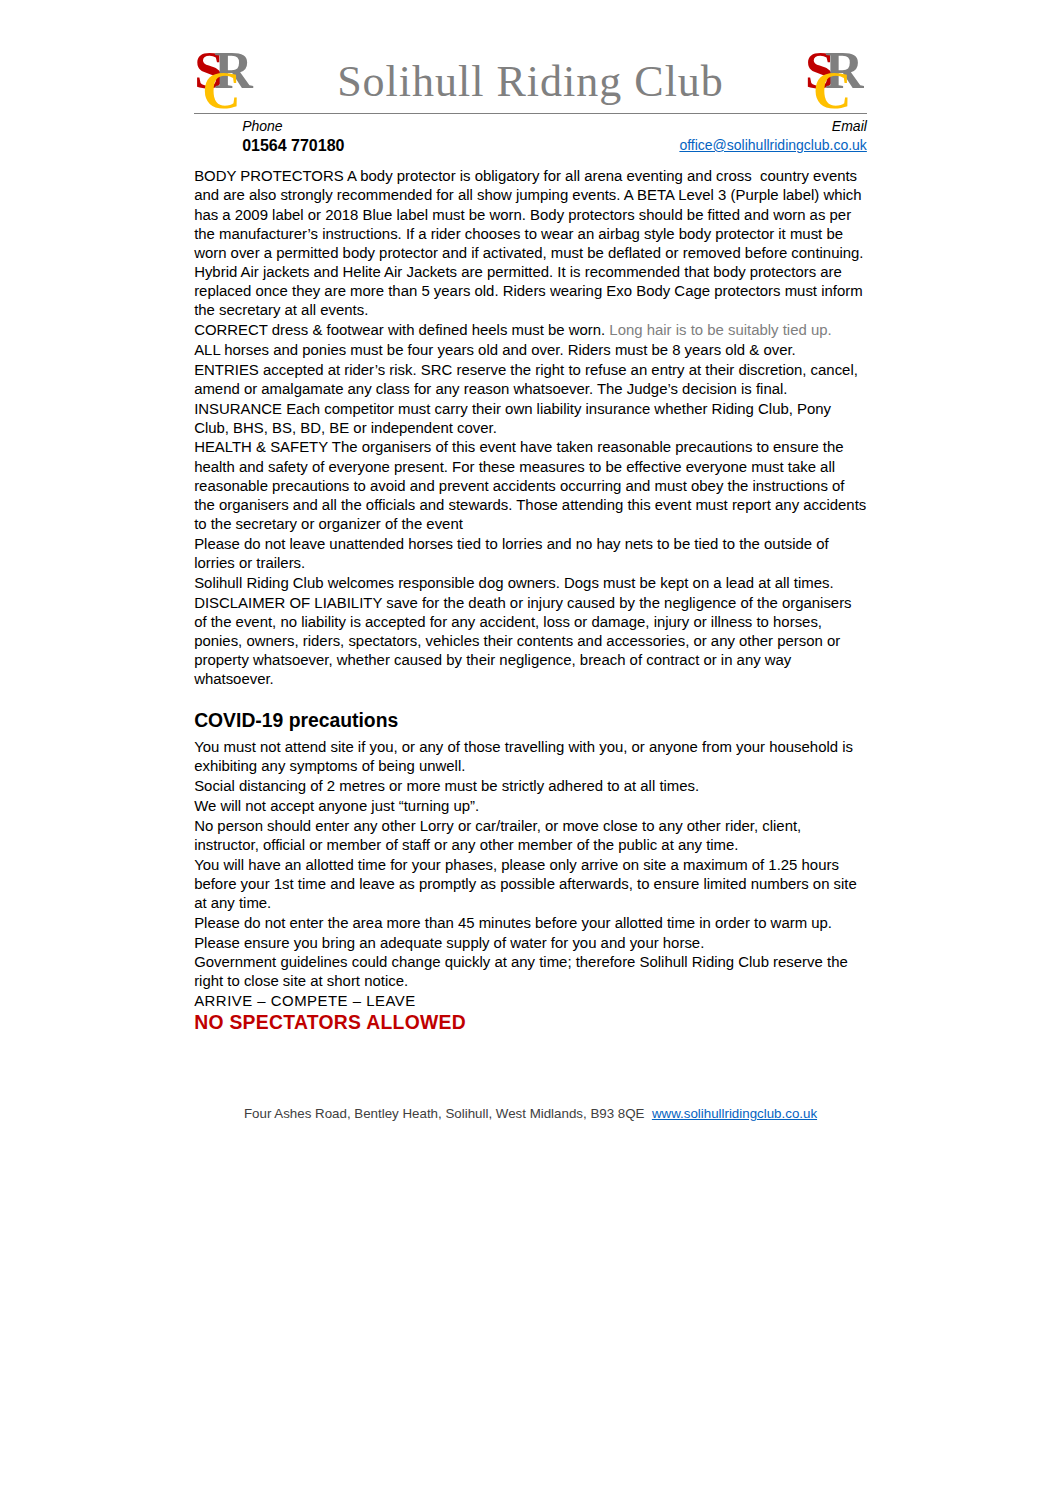SRC
Solihull Riding Club
SRC
Phone 01564 770180
Email office@solihullridingclub.co.uk
BODY PROTECTORS A body protector is obligatory for all arena eventing and cross country events and are also strongly recommended for all show jumping events. A BETA Level 3 (Purple label) which has a 2009 label or 2018 Blue label must be worn. Body protectors should be fitted and worn as per the manufacturer’s instructions. If a rider chooses to wear an airbag style body protector it must be worn over a permitted body protector and if activated, must be deflated or removed before continuing. Hybrid Air jackets and Helite Air Jackets are permitted. It is recommended that body protectors are replaced once they are more than 5 years old. Riders wearing Exo Body Cage protectors must inform the secretary at all events.
CORRECT dress & footwear with defined heels must be worn. Long hair is to be suitably tied up.
ALL horses and ponies must be four years old and over. Riders must be 8 years old & over.
ENTRIES accepted at rider’s risk. SRC reserve the right to refuse an entry at their discretion, cancel, amend or amalgamate any class for any reason whatsoever. The Judge’s decision is final.
INSURANCE Each competitor must carry their own liability insurance whether Riding Club, Pony Club, BHS, BS, BD, BE or independent cover.
HEALTH & SAFETY The organisers of this event have taken reasonable precautions to ensure the health and safety of everyone present. For these measures to be effective everyone must take all reasonable precautions to avoid and prevent accidents occurring and must obey the instructions of the organisers and all the officials and stewards. Those attending this event must report any accidents to the secretary or organizer of the event
Please do not leave unattended horses tied to lorries and no hay nets to be tied to the outside of lorries or trailers.
Solihull Riding Club welcomes responsible dog owners. Dogs must be kept on a lead at all times.
DISCLAIMER OF LIABILITY save for the death or injury caused by the negligence of the organisers of the event, no liability is accepted for any accident, loss or damage, injury or illness to horses, ponies, owners, riders, spectators, vehicles their contents and accessories, or any other person or property whatsoever, whether caused by their negligence, breach of contract or in any way whatsoever.
COVID-19 precautions
You must not attend site if you, or any of those travelling with you, or anyone from your household is exhibiting any symptoms of being unwell.
Social distancing of 2 metres or more must be strictly adhered to at all times.
We will not accept anyone just “turning up”.
No person should enter any other Lorry or car/trailer, or move close to any other rider, client, instructor, official or member of staff or any other member of the public at any time.
You will have an allotted time for your phases, please only arrive on site a maximum of 1.25 hours before your 1st time and leave as promptly as possible afterwards, to ensure limited numbers on site at any time.
Please do not enter the area more than 45 minutes before your allotted time in order to warm up.
Please ensure you bring an adequate supply of water for you and your horse.
Government guidelines could change quickly at any time; therefore Solihull Riding Club reserve the right to close site at short notice.
ARRIVE – COMPETE – LEAVE
NO SPECTATORS ALLOWED
Four Ashes Road, Bentley Heath, Solihull, West Midlands, B93 8QE www.solihullridingclub.co.uk